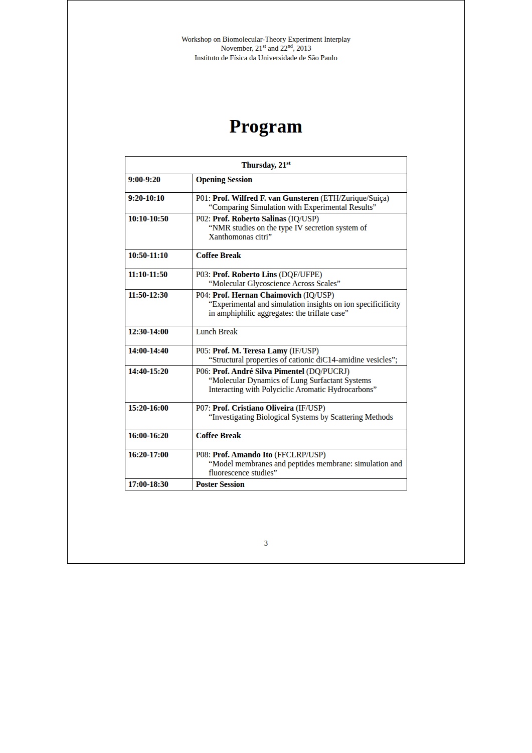Workshop on Biomolecular-Theory Experiment Interplay
November, 21st and 22nd, 2013
Instituto de Física da Universidade de São Paulo
Program
| Thursday, 21 st |
| --- |
| 9:00-9:20 | Opening Session |
| 9:20-10:10 | P01: Prof. Wilfred F. van Gunsteren (ETH/Zurique/Suíça) “Comparing Simulation with Experimental Results” |
| 10:10-10:50 | P02: Prof. Roberto Salinas (IQ/USP) “NMR studies on the type IV secretion system of Xanthomonas citri” |
| 10:50-11:10 | Coffee Break |
| 11:10-11:50 | P03: Prof. Roberto Lins (DQF/UFPE) “Molecular Glycoscience Across Scales” |
| 11:50-12:30 | P04: Prof. Hernan Chaimovich (IQ/USP) “Experimental and simulation insights on ion specificificity in amphiphilic aggregates: the triflate case” |
| 12:30-14:00 | Lunch Break |
| 14:00-14:40 | P05: Prof. M. Teresa Lamy (IF/USP) “Structural properties of cationic diC14-amidine vesicles”; |
| 14:40-15:20 | P06: Prof. André Silva Pimentel (DQ/PUCRJ) “Molecular Dynamics of Lung Surfactant Systems Interacting with Polyciclic Aromatic Hydrocarbons” |
| 15:20-16:00 | P07: Prof. Cristiano Oliveira (IF/USP) “Investigating Biological Systems by Scattering Methods |
| 16:00-16:20 | Coffee Break |
| 16:20-17:00 | P08: Prof. Amando Ito (FFCLRP/USP) “Model membranes and peptides membrane: simulation and fluorescence studies” |
| 17:00-18:30 | Poster Session |
3